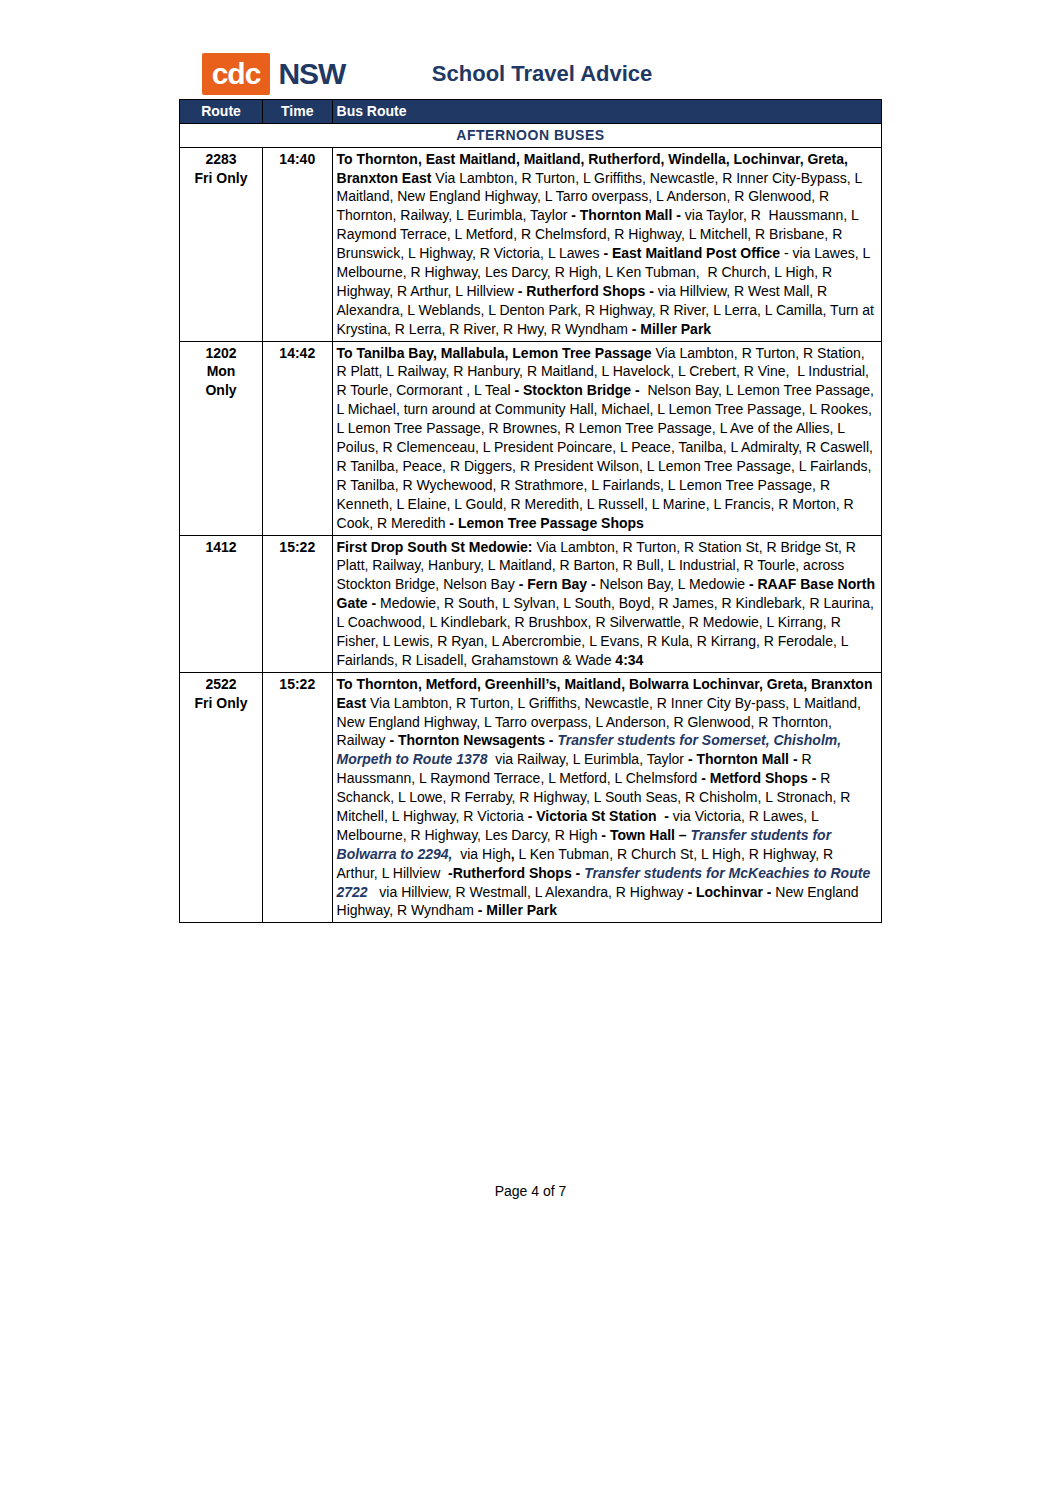cdc NSW
School Travel Advice
| AFTERNOON BUSES |
| Route | Time | Bus Route |
| 2283 Fri Only | 14:40 | To Thornton, East Maitland, Maitland, Rutherford, Windella, Lochinvar, Greta, Branxton East Via Lambton, R Turton, L Griffiths, Newcastle, R Inner City-Bypass, L Maitland, New England Highway, L Tarro overpass, L Anderson, R Glenwood, R Thornton, Railway, L Eurimbla, Taylor - Thornton Mall - via Taylor, R Haussmann, L Raymond Terrace, L Metford, R Chelmsford, R Highway, L Mitchell, R Brisbane, R Brunswick, L Highway, R Victoria, L Lawes - East Maitland Post Office - via Lawes, L Melbourne, R Highway, Les Darcy, R High, L Ken Tubman, R Church, L High, R Highway, R Arthur, L Hillview - Rutherford Shops - via Hillview, R West Mall, R Alexandra, L Weblands, L Denton Park, R Highway, R River, L Lerra, L Camilla, Turn at Krystina, R Lerra, R River, R Hwy, R Wyndham - Miller Park |
| 1202 Mon Only | 14:42 | To Tanilba Bay, Mallabula, Lemon Tree Passage Via Lambton, R Turton, R Station, R Platt, L Railway, R Hanbury, R Maitland, L Havelock, L Crebert, R Vine, L Industrial, R Tourle, Cormorant , L Teal - Stockton Bridge - Nelson Bay, L Lemon Tree Passage, L Michael, turn around at Community Hall, Michael, L Lemon Tree Passage, L Rookes, L Lemon Tree Passage, R Brownes, R Lemon Tree Passage, L Ave of the Allies, L Poilus, R Clemenceau, L President Poincare, L Peace, Tanilba, L Admiralty, R Caswell, R Tanilba, Peace, R Diggers, R President Wilson, L Lemon Tree Passage, L Fairlands, R Tanilba, R Wychewood, R Strathmore, L Fairlands, L Lemon Tree Passage, R Kenneth, L Elaine, L Gould, R Meredith, L Russell, L Marine, L Francis, R Morton, R Cook, R Meredith - Lemon Tree Passage Shops |
| 1412 | 15:22 | First Drop South St Medowie: Via Lambton, R Turton, R Station St, R Bridge St, R Platt, Railway, Hanbury, L Maitland, R Barton, R Bull, L Industrial, R Tourle, across Stockton Bridge, Nelson Bay - Fern Bay - Nelson Bay, L Medowie - RAAF Base North Gate - Medowie, R South, L Sylvan, L South, Boyd, R James, R Kindlebark, R Laurina, L Coachwood, L Kindlebark, R Brushbox, R Silverwattle, R Medowie, L Kirrang, R Fisher, L Lewis, R Ryan, L Abercrombie, L Evans, R Kula, R Kirrang, R Ferodale, L Fairlands, R Lisadell, Grahamstown & Wade 4:34 |
| 2522 Fri Only | 15:22 | To Thornton, Metford, Greenhill’s, Maitland, Bolwarra Lochinvar, Greta, Branxton East Via Lambton, R Turton, L Griffiths, Newcastle, R Inner City By-pass, L Maitland, New England Highway, L Tarro overpass, L Anderson, R Glenwood, R Thornton, Railway - Thornton Newsagents - Transfer students for Somerset, Chisholm, Morpeth to Route 1378 via Railway, L Eurimbla, Taylor - Thornton Mall - R Haussmann, L Raymond Terrace, L Metford, L Chelmsford - Metford Shops - R Schanck, L Lowe, R Ferraby, R Highway, L South Seas, R Chisholm, L Stronach, R Mitchell, L Highway, R Victoria - Victoria St Station - via Victoria, R Lawes, L Melbourne, R Highway, Les Darcy, R High - Town Hall – Transfer students for Bolwarra to 2294, via High , L Ken Tubman, R Church St, L High, R Highway, R Arthur, L Hillview -Rutherford Shops - Transfer students for McKeachies to Route 2722 via Hillview, R Westmall, L Alexandra, R Highway - Lochinvar - New England Highway, R Wyndham - Miller Park |
Page 4 of 7